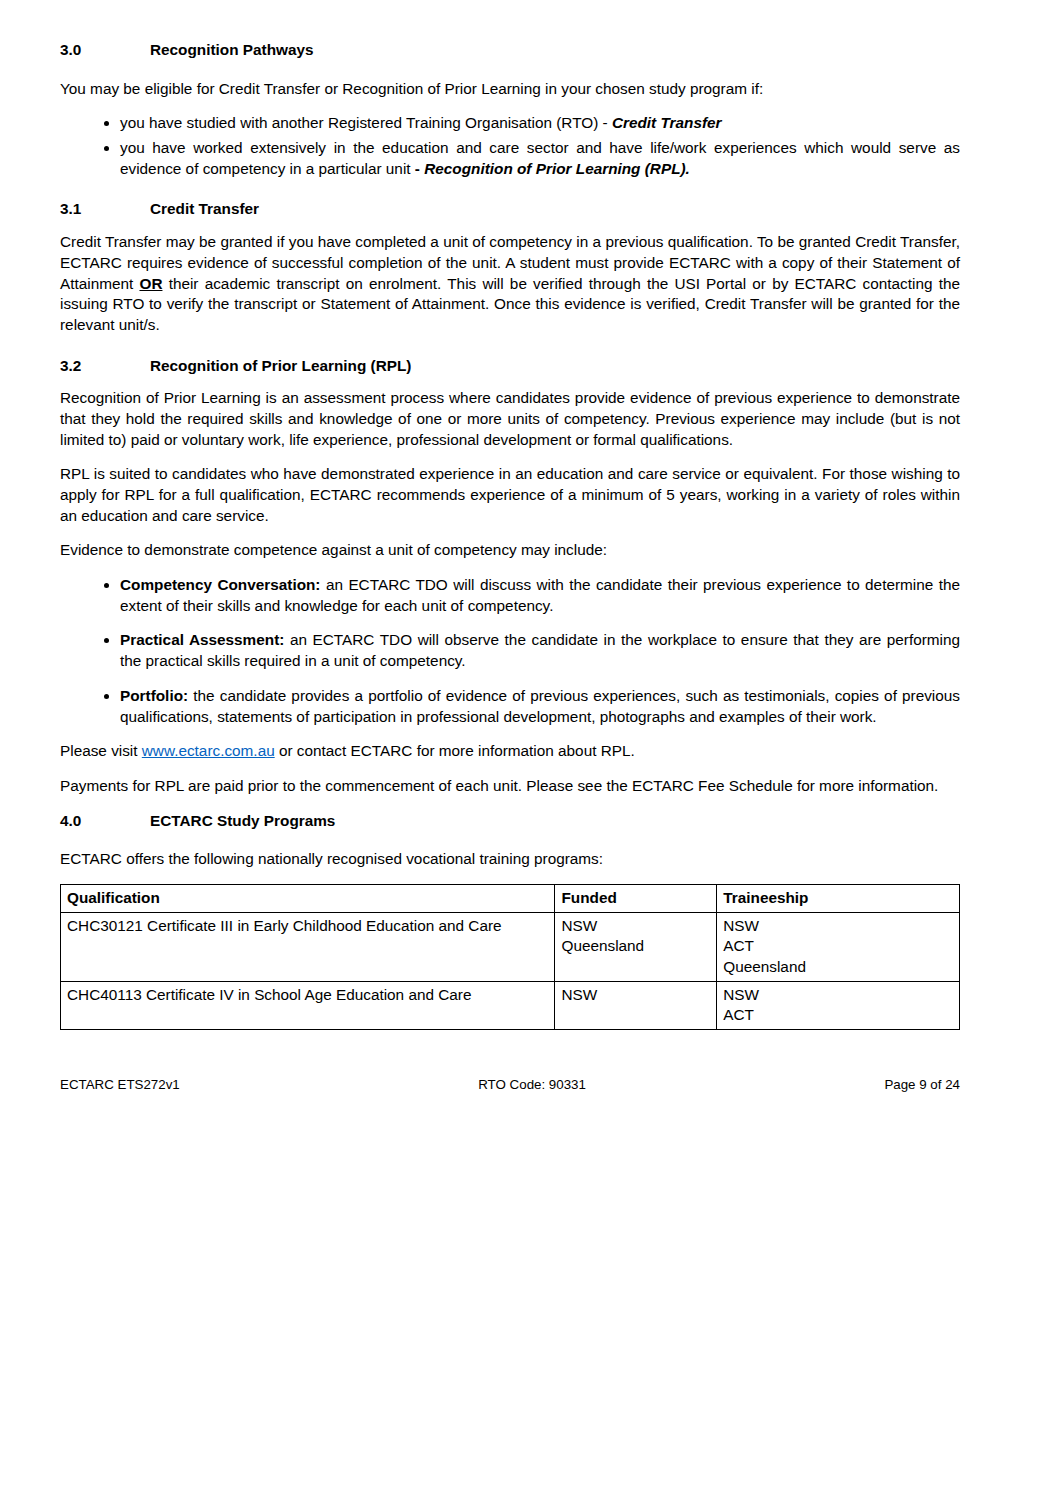3.0 Recognition Pathways
You may be eligible for Credit Transfer or Recognition of Prior Learning in your chosen study program if:
you have studied with another Registered Training Organisation (RTO) - Credit Transfer
you have worked extensively in the education and care sector and have life/work experiences which would serve as evidence of competency in a particular unit - Recognition of Prior Learning (RPL).
3.1 Credit Transfer
Credit Transfer may be granted if you have completed a unit of competency in a previous qualification. To be granted Credit Transfer, ECTARC requires evidence of successful completion of the unit. A student must provide ECTARC with a copy of their Statement of Attainment OR their academic transcript on enrolment. This will be verified through the USI Portal or by ECTARC contacting the issuing RTO to verify the transcript or Statement of Attainment. Once this evidence is verified, Credit Transfer will be granted for the relevant unit/s.
3.2 Recognition of Prior Learning (RPL)
Recognition of Prior Learning is an assessment process where candidates provide evidence of previous experience to demonstrate that they hold the required skills and knowledge of one or more units of competency. Previous experience may include (but is not limited to) paid or voluntary work, life experience, professional development or formal qualifications.
RPL is suited to candidates who have demonstrated experience in an education and care service or equivalent. For those wishing to apply for RPL for a full qualification, ECTARC recommends experience of a minimum of 5 years, working in a variety of roles within an education and care service.
Evidence to demonstrate competence against a unit of competency may include:
Competency Conversation: an ECTARC TDO will discuss with the candidate their previous experience to determine the extent of their skills and knowledge for each unit of competency.
Practical Assessment: an ECTARC TDO will observe the candidate in the workplace to ensure that they are performing the practical skills required in a unit of competency.
Portfolio: the candidate provides a portfolio of evidence of previous experiences, such as testimonials, copies of previous qualifications, statements of participation in professional development, photographs and examples of their work.
Please visit www.ectarc.com.au or contact ECTARC for more information about RPL.
Payments for RPL are paid prior to the commencement of each unit. Please see the ECTARC Fee Schedule for more information.
4.0 ECTARC Study Programs
ECTARC offers the following nationally recognised vocational training programs:
| Qualification | Funded | Traineeship |
| --- | --- | --- |
| CHC30121 Certificate III in Early Childhood Education and Care | NSW Queensland | NSW ACT Queensland |
| CHC40113 Certificate IV in School Age Education and Care | NSW | NSW ACT |
ECTARC ETS272v1
RTO Code: 90331
Page 9 of 24